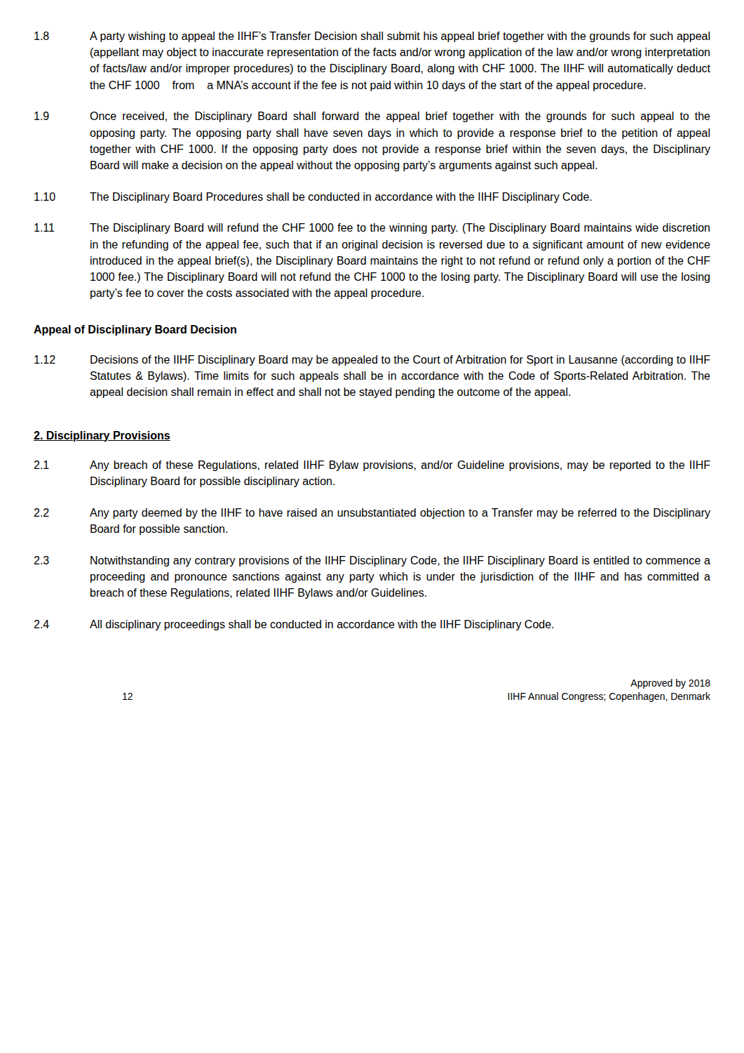1.8
A party wishing to appeal the IIHF’s Transfer Decision shall submit his appeal brief together with the grounds for such appeal (appellant may object to inaccurate representation of the facts and/or wrong application of the law and/or wrong interpretation of facts/law and/or improper procedures) to the Disciplinary Board, along with CHF 1000. The IIHF will automatically deduct the CHF 1000 from a MNA’s account if the fee is not paid within 10 days of the start of the appeal procedure.
1.9
Once received, the Disciplinary Board shall forward the appeal brief together with the grounds for such appeal to the opposing party. The opposing party shall have seven days in which to provide a response brief to the petition of appeal together with CHF 1000. If the opposing party does not provide a response brief within the seven days, the Disciplinary Board will make a decision on the appeal without the opposing party’s arguments against such appeal.
1.10
The Disciplinary Board Procedures shall be conducted in accordance with the IIHF Disciplinary Code.
1.11
The Disciplinary Board will refund the CHF 1000 fee to the winning party. (The Disciplinary Board maintains wide discretion in the refunding of the appeal fee, such that if an original decision is reversed due to a significant amount of new evidence introduced in the appeal brief(s), the Disciplinary Board maintains the right to not refund or refund only a portion of the CHF 1000 fee.) The Disciplinary Board will not refund the CHF 1000 to the losing party. The Disciplinary Board will use the losing party’s fee to cover the costs associated with the appeal procedure.
Appeal of Disciplinary Board Decision
1.12
Decisions of the IIHF Disciplinary Board may be appealed to the Court of Arbitration for Sport in Lausanne (according to IIHF Statutes & Bylaws). Time limits for such appeals shall be in accordance with the Code of Sports-Related Arbitration. The appeal decision shall remain in effect and shall not be stayed pending the outcome of the appeal.
2. Disciplinary Provisions
2.1
Any breach of these Regulations, related IIHF Bylaw provisions, and/or Guideline provisions, may be reported to the IIHF Disciplinary Board for possible disciplinary action.
2.2
Any party deemed by the IIHF to have raised an unsubstantiated objection to a Transfer may be referred to the Disciplinary Board for possible sanction.
2.3
Notwithstanding any contrary provisions of the IIHF Disciplinary Code, the IIHF Disciplinary Board is entitled to commence a proceeding and pronounce sanctions against any party which is under the jurisdiction of the IIHF and has committed a breach of these Regulations, related IIHF Bylaws and/or Guidelines.
2.4
All disciplinary proceedings shall be conducted in accordance with the IIHF Disciplinary Code.
12
Approved by 2018
IIHF Annual Congress; Copenhagen, Denmark